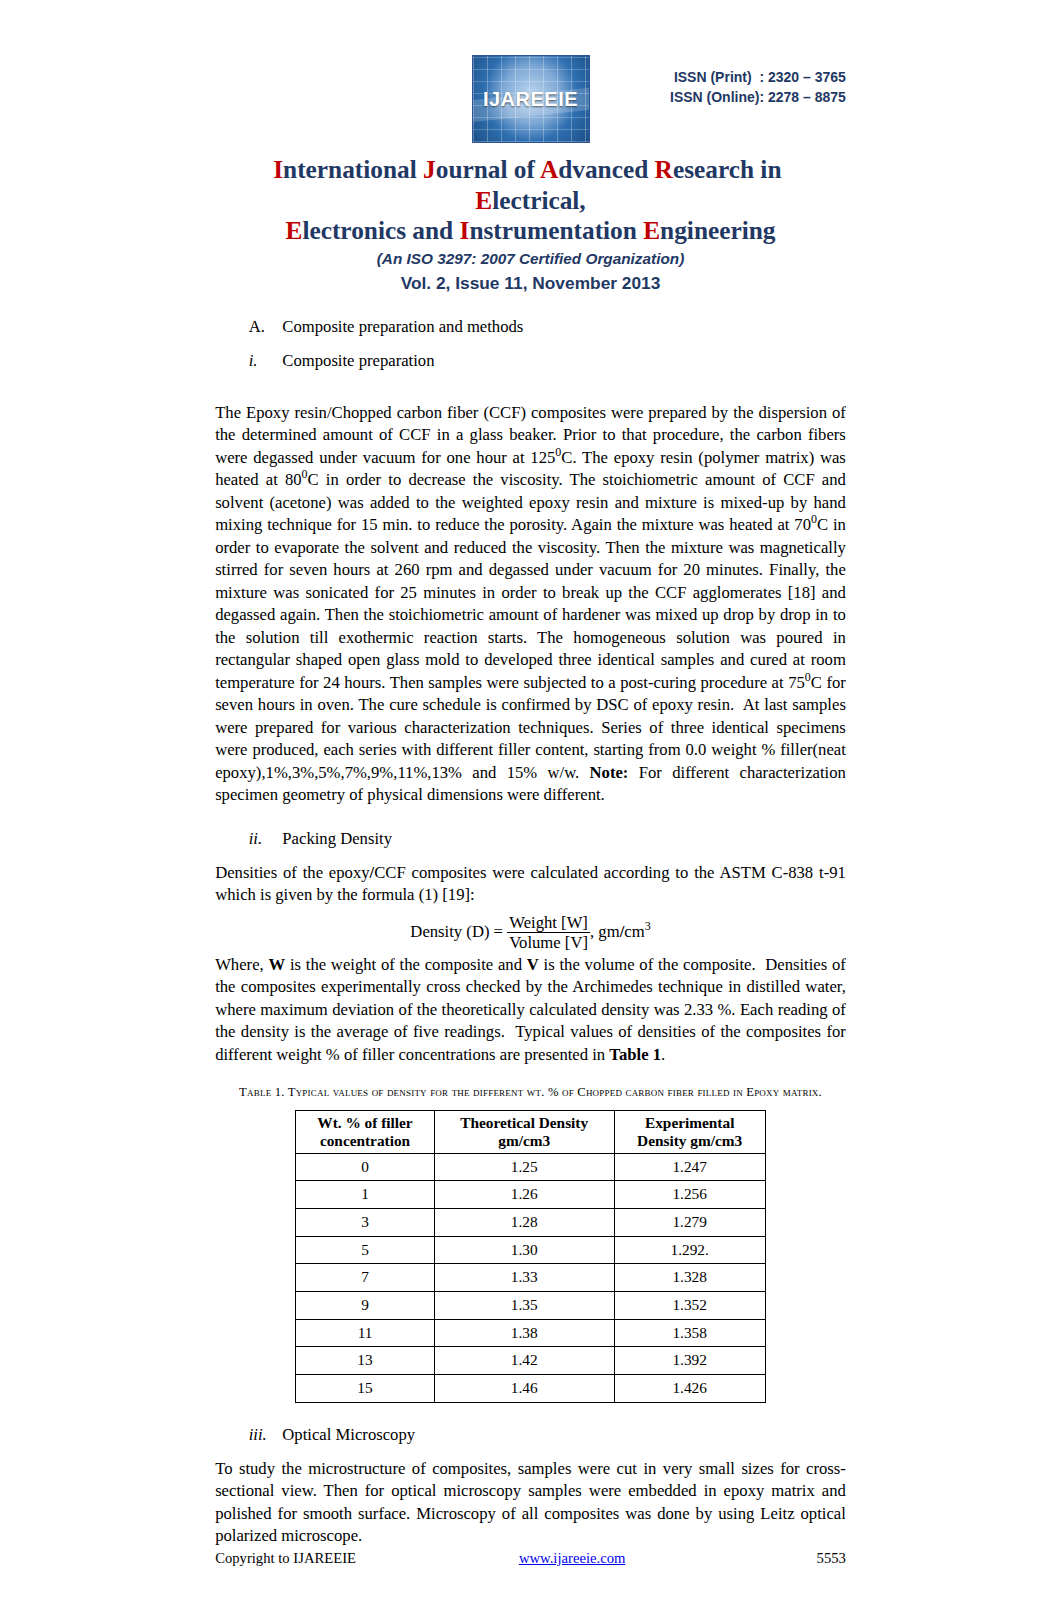ISSN (Print) : 2320 – 3765
ISSN (Online): 2278 – 8875
IJAREEIE
International Journal of Advanced Research in Electrical,
Electronics and Instrumentation Engineering
(An ISO 3297: 2007 Certified Organization)
Vol. 2, Issue 11, November 2013
A. Composite preparation and methods
i. Composite preparation
The Epoxy resin/Chopped carbon fiber (CCF) composites were prepared by the dispersion of the determined amount of CCF in a glass beaker. Prior to that procedure, the carbon fibers were degassed under vacuum for one hour at 1250C. The epoxy resin (polymer matrix) was heated at 800C in order to decrease the viscosity. The stoichiometric amount of CCF and solvent (acetone) was added to the weighted epoxy resin and mixture is mixed-up by hand mixing technique for 15 min. to reduce the porosity. Again the mixture was heated at 700C in order to evaporate the solvent and reduced the viscosity. Then the mixture was magnetically stirred for seven hours at 260 rpm and degassed under vacuum for 20 minutes. Finally, the mixture was sonicated for 25 minutes in order to break up the CCF agglomerates [18] and degassed again. Then the stoichiometric amount of hardener was mixed up drop by drop in to the solution till exothermic reaction starts. The homogeneous solution was poured in rectangular shaped open glass mold to developed three identical samples and cured at room temperature for 24 hours. Then samples were subjected to a post-curing procedure at 750C for seven hours in oven. The cure schedule is confirmed by DSC of epoxy resin. At last samples were prepared for various characterization techniques. Series of three identical specimens were produced, each series with different filler content, starting from 0.0 weight % filler(neat epoxy),1%,3%,5%,7%,9%,11%,13% and 15% w/w. Note: For different characterization specimen geometry of physical dimensions were different.
ii. Packing Density
Densities of the epoxy/CCF composites were calculated according to the ASTM C-838 t-91 which is given by the formula (1) [19]:
Density (D) = Weight [W] Volume [V] , gm/cm3
Where, W is the weight of the composite and V is the volume of the composite. Densities of the composites experimentally cross checked by the Archimedes technique in distilled water, where maximum deviation of the theoretically calculated density was 2.33 %. Each reading of the density is the average of five readings. Typical values of densities of the composites for different weight % of filler concentrations are presented in Table 1.
Table 1. Typical values of density for the different wt. % of Chopped carbon fiber filled in Epoxy matrix.
| Wt. % of filler concentration | Theoretical Density gm/cm3 | Experimental Density gm/cm3 |
| --- | --- | --- |
| 0 | 1.25 | 1.247 |
| 1 | 1.26 | 1.256 |
| 3 | 1.28 | 1.279 |
| 5 | 1.30 | 1.292. |
| 7 | 1.33 | 1.328 |
| 9 | 1.35 | 1.352 |
| 11 | 1.38 | 1.358 |
| 13 | 1.42 | 1.392 |
| 15 | 1.46 | 1.426 |
iii. Optical Microscopy
To study the microstructure of composites, samples were cut in very small sizes for cross-sectional view. Then for optical microscopy samples were embedded in epoxy matrix and polished for smooth surface. Microscopy of all composites was done by using Leitz optical polarized microscope.
Copyright to IJAREEIE
www.ijareeie.com
5553